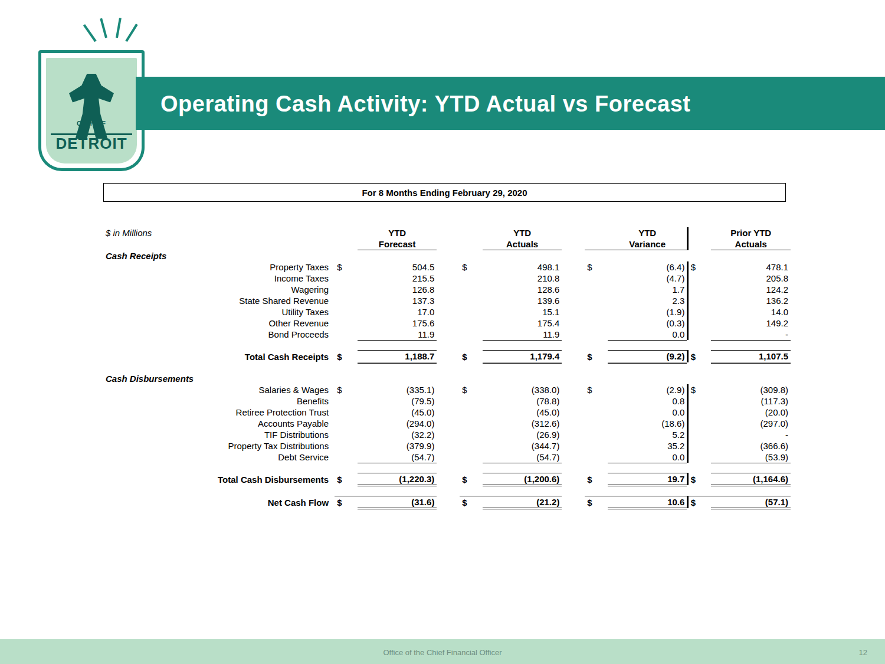CITY OF
DETROIT
Operating Cash Activity: YTD Actual vs Forecast
For 8 Months Ending February 29, 2020
| $ in Millions | | YTD | | | YTD | | | YTD | | | Prior YTD |
| | | Forecast | | | Actuals | | | Variance | | | Actuals |
| Cash Receipts | |
| Property Taxes | $ | 504.5 | | $ | 498.1 | | $ | (6.4) | | $ | 478.1 |
| Income Taxes | | 215.5 | | | 210.8 | | | (4.7) | | | 205.8 |
| Wagering | | 126.8 | | | 128.6 | | | 1.7 | | | 124.2 |
| State Shared Revenue | | 137.3 | | | 139.6 | | | 2.3 | | | 136.2 |
| Utility Taxes | | 17.0 | | | 15.1 | | | (1.9) | | | 14.0 |
| Other Revenue | | 175.6 | | | 175.4 | | | (0.3) | | | 149.2 |
| Bond Proceeds | | 11.9 | | | 11.9 | | | 0.0 | | | - |
| Total Cash Receipts | $ | 1,188.7 | | $ | 1,179.4 | | $ | (9.2) | | $ | 1,107.5 |
| Cash Disbursements | |
| Salaries & Wages | $ | (335.1) | | $ | (338.0) | | $ | (2.9) | | $ | (309.8) |
| Benefits | | (79.5) | | | (78.8) | | | 0.8 | | | (117.3) |
| Retiree Protection Trust | | (45.0) | | | (45.0) | | | 0.0 | | | (20.0) |
| Accounts Payable | | (294.0) | | | (312.6) | | | (18.6) | | | (297.0) |
| TIF Distributions | | (32.2) | | | (26.9) | | | 5.2 | | | - |
| Property Tax Distributions | | (379.9) | | | (344.7) | | | 35.2 | | | (366.6) |
| Debt Service | | (54.7) | | | (54.7) | | | 0.0 | | | (53.9) |
| Total Cash Disbursements | $ | (1,220.3) | | $ | (1,200.6) | | $ | 19.7 | | $ | (1,164.6) |
| Net Cash Flow | $ | (31.6) | | $ | (21.2) | | $ | 10.6 | | $ | (57.1) |
Office of the Chief Financial Officer
12